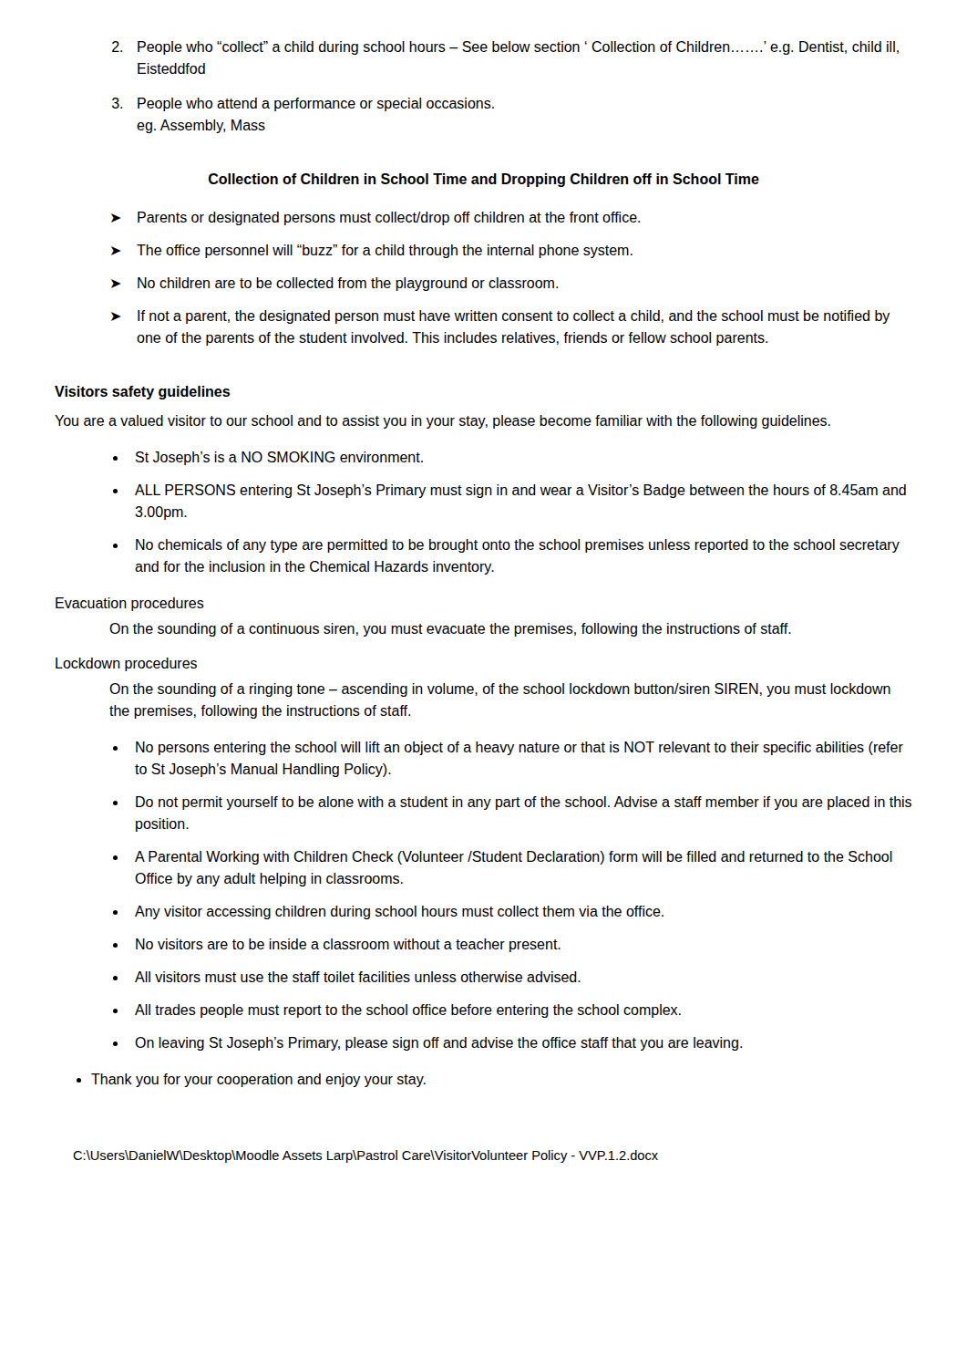People who “collect” a child during school hours – See below section ‘ Collection of Children…….’ e.g. Dentist, child ill, Eisteddfod
People who attend a performance or special occasions.
eg. Assembly, Mass
Collection of Children in School Time and Dropping Children off in School Time
Parents or designated persons must collect/drop off children at the front office.
The office personnel will “buzz” for a child through the internal phone system.
No children are to be collected from the playground or classroom.
If not a parent, the designated person must have written consent to collect a child, and the school must be notified by one of the parents of the student involved. This includes relatives, friends or fellow school parents.
Visitors safety guidelines
You are a valued visitor to our school and to assist you in your stay, please become familiar with the following guidelines.
St Joseph’s is a NO SMOKING environment.
ALL PERSONS entering St Joseph’s Primary must sign in and wear a Visitor’s Badge between the hours of 8.45am and 3.00pm.
No chemicals of any type are permitted to be brought onto the school premises unless reported to the school secretary and for the inclusion in the Chemical Hazards inventory.
Evacuation procedures
On the sounding of a continuous siren, you must evacuate the premises, following the instructions of staff.
Lockdown procedures
On the sounding of a ringing tone – ascending in volume, of the school lockdown button/siren SIREN, you must lockdown the premises, following the instructions of staff.
No persons entering the school will lift an object of a heavy nature or that is NOT relevant to their specific abilities (refer to St Joseph’s Manual Handling Policy).
Do not permit yourself to be alone with a student in any part of the school. Advise a staff member if you are placed in this position.
A Parental Working with Children Check (Volunteer /Student Declaration) form will be filled and returned to the School Office by any adult helping in classrooms.
Any visitor accessing children during school hours must collect them via the office.
No visitors are to be inside a classroom without a teacher present.
All visitors must use the staff toilet facilities unless otherwise advised.
All trades people must report to the school office before entering the school complex.
On leaving St Joseph’s Primary, please sign off and advise the office staff that you are leaving.
Thank you for your cooperation and enjoy your stay.
C:\Users\DanielW\Desktop\Moodle Assets Larp\Pastrol Care\VisitorVolunteer Policy - VVP.1.2.docx